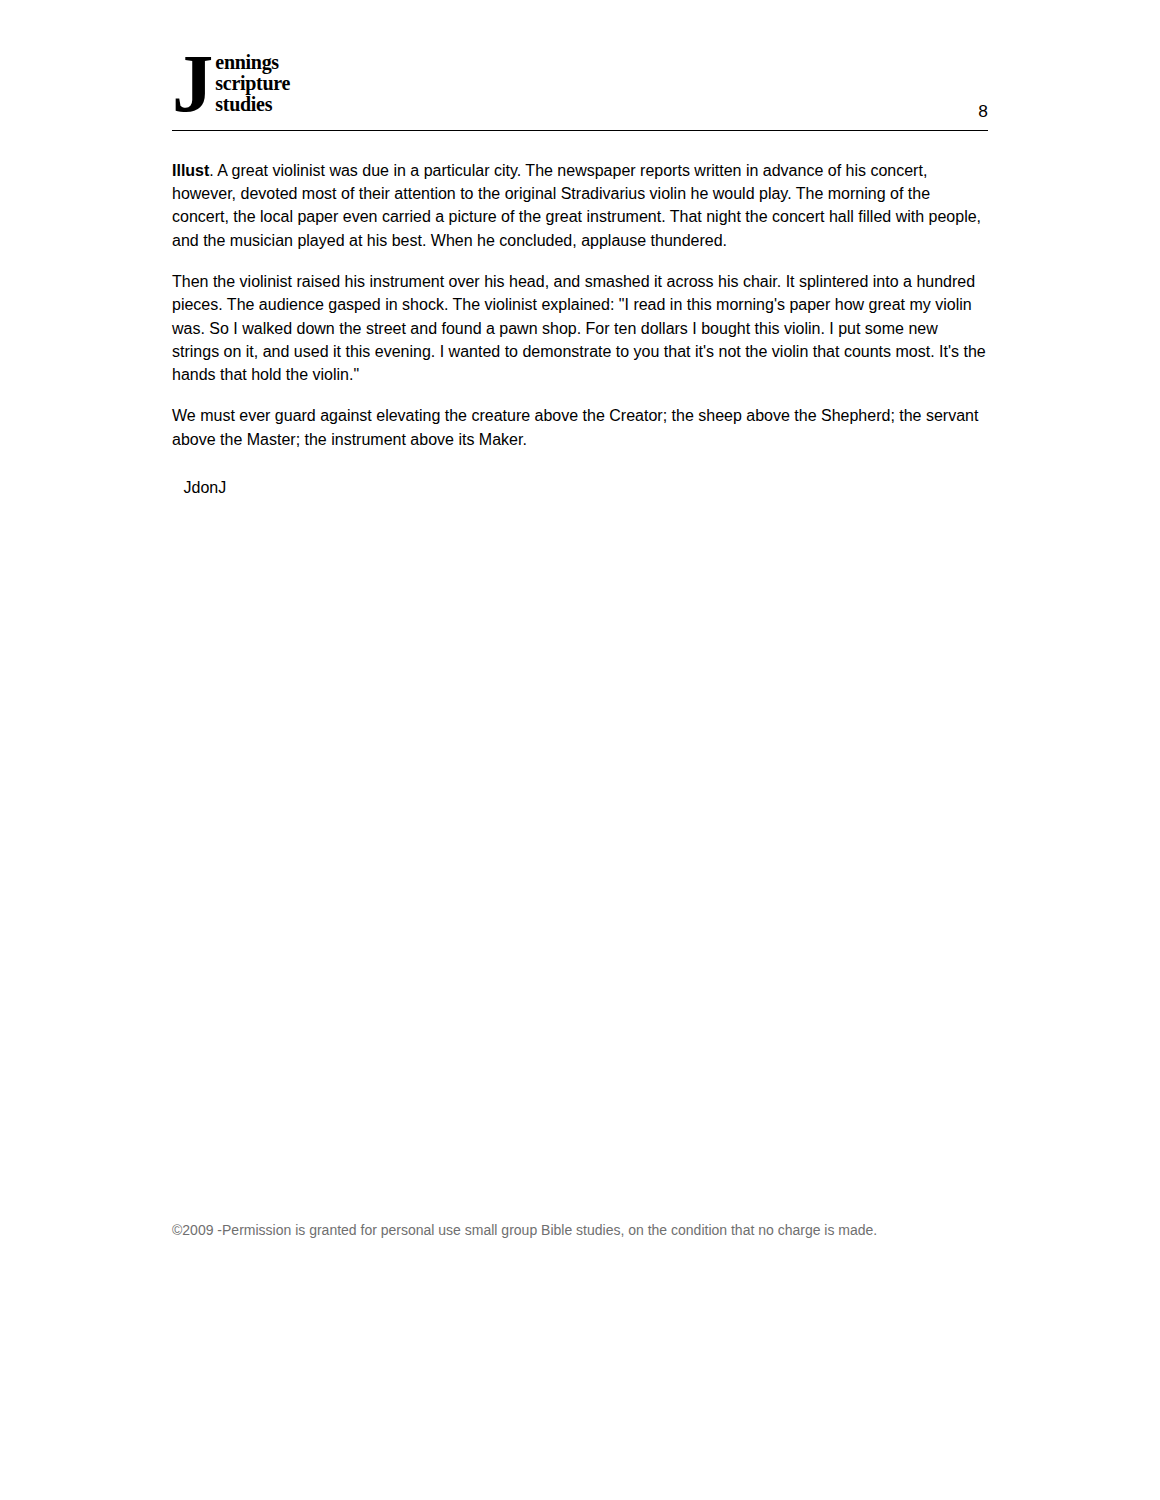J ennings scripture studies
8
Illust. A great violinist was due in a particular city. The newspaper reports written in advance of his concert, however, devoted most of their attention to the original Stradivarius violin he would play. The morning of the concert, the local paper even carried a picture of the great instrument. That night the concert hall filled with people, and the musician played at his best. When he concluded, applause thundered.
Then the violinist raised his instrument over his head, and smashed it across his chair. It splintered into a hundred pieces. The audience gasped in shock. The violinist explained: "I read in this morning's paper how great my violin was. So I walked down the street and found a pawn shop. For ten dollars I bought this violin. I put some new strings on it, and used it this evening. I wanted to demonstrate to you that it's not the violin that counts most. It's the hands that hold the violin."
We must ever guard against elevating the creature above the Creator; the sheep above the Shepherd; the servant above the Master; the instrument above its Maker.
JdonJ
©2009 -Permission is granted for personal use small group Bible studies, on the condition that no charge is made.